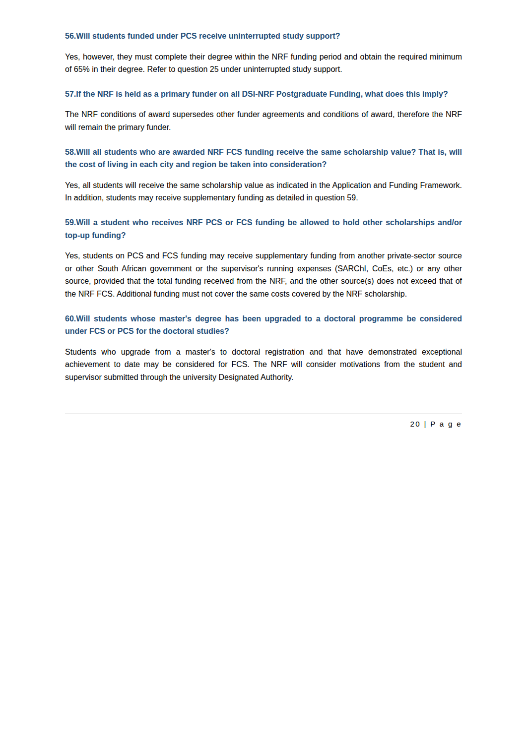56.Will students funded under PCS receive uninterrupted study support?
Yes, however, they must complete their degree within the NRF funding period and obtain the required minimum of 65% in their degree. Refer to question 25 under uninterrupted study support.
57.If the NRF is held as a primary funder on all DSI-NRF Postgraduate Funding, what does this imply?
The NRF conditions of award supersedes other funder agreements and conditions of award, therefore the NRF will remain the primary funder.
58.Will all students who are awarded NRF FCS funding receive the same scholarship value? That is, will the cost of living in each city and region be taken into consideration?
Yes, all students will receive the same scholarship value as indicated in the Application and Funding Framework. In addition, students may receive supplementary funding as detailed in question 59.
59.Will a student who receives NRF PCS or FCS funding be allowed to hold other scholarships and/or top-up funding?
Yes, students on PCS and FCS funding may receive supplementary funding from another private-sector source or other South African government or the supervisor's running expenses (SARChI, CoEs, etc.) or any other source, provided that the total funding received from the NRF, and the other source(s) does not exceed that of the NRF FCS. Additional funding must not cover the same costs covered by the NRF scholarship.
60.Will students whose master's degree has been upgraded to a doctoral programme be considered under FCS or PCS for the doctoral studies?
Students who upgrade from a master's to doctoral registration and that have demonstrated exceptional achievement to date may be considered for FCS. The NRF will consider motivations from the student and supervisor submitted through the university Designated Authority.
20 | P a g e